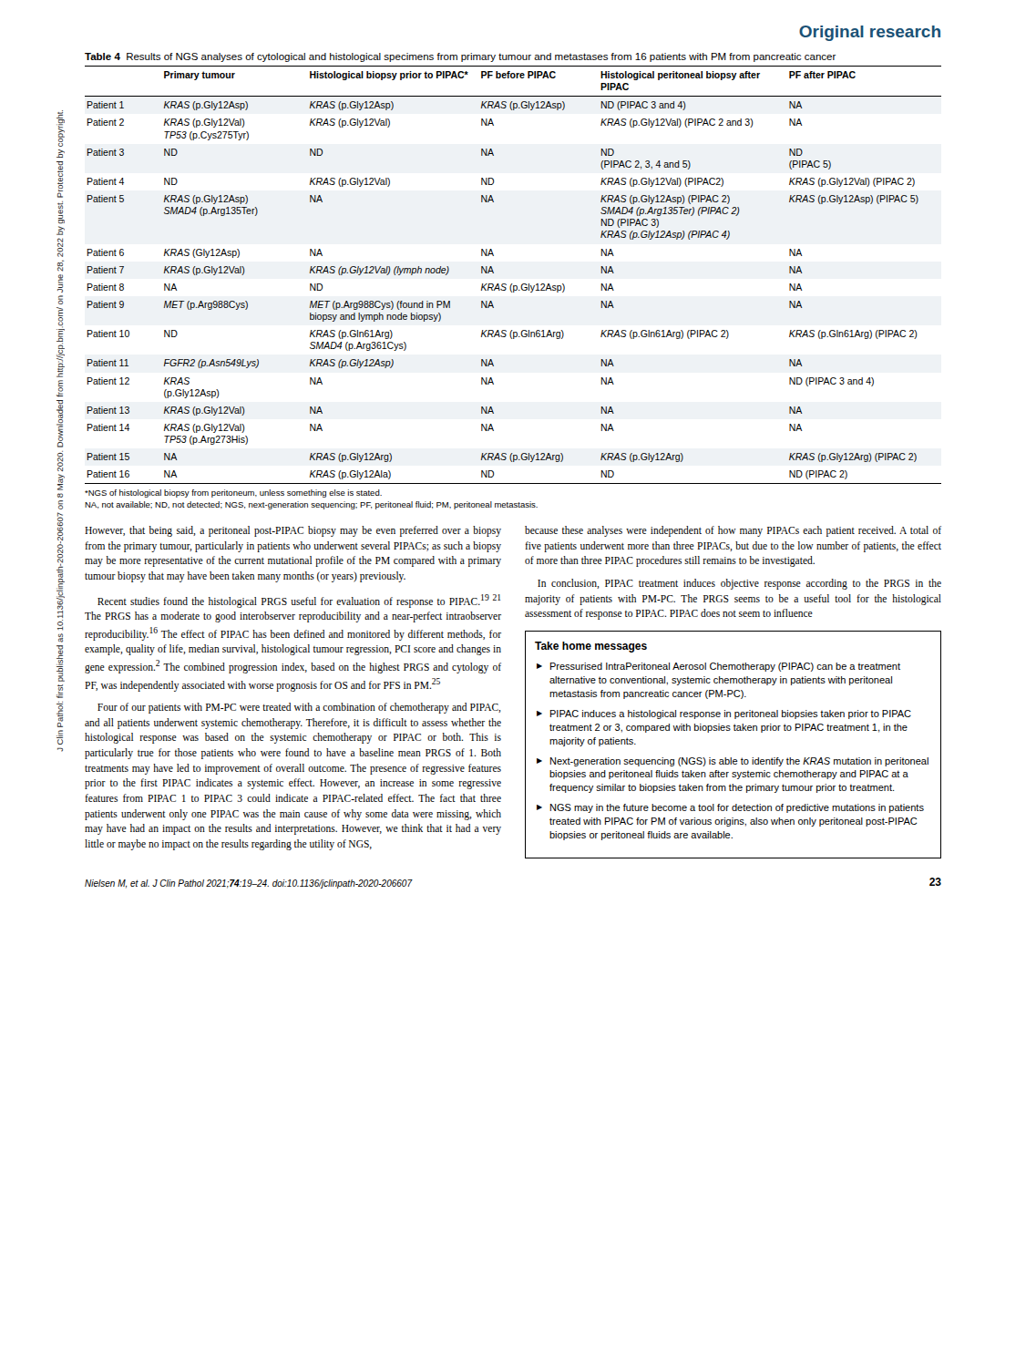J Clin Pathol: first published as 10.1136/jclinpath-2020-206607 on 8 May 2020. Downloaded from http://jcp.bmj.com/ on June 28, 2022 by guest. Protected by copyright.
Original research
Table 4 Results of NGS analyses of cytological and histological specimens from primary tumour and metastases from 16 patients with PM from pancreatic cancer
| | Primary tumour | Histological biopsy prior to PIPAC* | PF before PIPAC | Histological peritoneal biopsy after PIPAC | PF after PIPAC |
| --- | --- | --- | --- | --- | --- |
| Patient 1 | KRAS (p.Gly12Asp) | KRAS (p.Gly12Asp) | KRAS (p.Gly12Asp) | ND (PIPAC 3 and 4) | NA |
| Patient 2 | KRAS (p.Gly12Val) TP53 (p.Cys275Tyr) | KRAS (p.Gly12Val) | NA | KRAS (p.Gly12Val) (PIPAC 2 and 3) | NA |
| Patient 3 | ND | ND | NA | ND (PIPAC 2, 3, 4 and 5) | ND (PIPAC 5) |
| Patient 4 | ND | KRAS (p.Gly12Val) | ND | KRAS (p.Gly12Val) (PIPAC2) | KRAS (p.Gly12Val) (PIPAC 2) |
| Patient 5 | KRAS (p.Gly12Asp) SMAD4 (p.Arg135Ter) | NA | NA | KRAS (p.Gly12Asp) (PIPAC 2) SMAD4 (p.Arg135Ter) (PIPAC 2) ND (PIPAC 3) KRAS (p.Gly12Asp) (PIPAC 4) | KRAS (p.Gly12Asp) (PIPAC 5) |
| Patient 6 | KRAS (Gly12Asp) | NA | NA | NA | NA |
| Patient 7 | KRAS (p.Gly12Val) | KRAS (p.Gly12Val) (lymph node) | NA | NA | NA |
| Patient 8 | NA | ND | KRAS (p.Gly12Asp) | NA | NA |
| Patient 9 | MET (p.Arg988Cys) | MET (p.Arg988Cys) (found in PM biopsy and lymph node biopsy) | NA | NA | NA |
| Patient 10 | ND | KRAS (p.Gln61Arg) SMAD4 (p.Arg361Cys) | KRAS (p.Gln61Arg) | KRAS (p.Gln61Arg) (PIPAC 2) | KRAS (p.Gln61Arg) (PIPAC 2) |
| Patient 11 | FGFR2 (p.Asn549Lys) | KRAS (p.Gly12Asp) | NA | NA | NA |
| Patient 12 | KRAS (p.Gly12Asp) | NA | NA | NA | ND (PIPAC 3 and 4) |
| Patient 13 | KRAS (p.Gly12Val) | NA | NA | NA | NA |
| Patient 14 | KRAS (p.Gly12Val) TP53 (p.Arg273His) | NA | NA | NA | NA |
| Patient 15 | NA | KRAS (p.Gly12Arg) | KRAS (p.Gly12Arg) | KRAS (p.Gly12Arg) | KRAS (p.Gly12Arg) (PIPAC 2) |
| Patient 16 | NA | KRAS (p.Gly12Ala) | ND | ND | ND (PIPAC 2) |
*NGS of histological biopsy from peritoneum, unless something else is stated.
NA, not available; ND, not detected; NGS, next-generation sequencing; PF, peritoneal fluid; PM, peritoneal metastasis.
However, that being said, a peritoneal post-PIPAC biopsy may be even preferred over a biopsy from the primary tumour, particularly in patients who underwent several PIPACs; as such a biopsy may be more representative of the current mutational profile of the PM compared with a primary tumour biopsy that may have been taken many months (or years) previously.
Recent studies found the histological PRGS useful for evaluation of response to PIPAC.19 21 The PRGS has a moderate to good interobserver reproducibility and a near-perfect intraobserver reproducibility.16 The effect of PIPAC has been defined and monitored by different methods, for example, quality of life, median survival, histological tumour regression, PCI score and changes in gene expression.2 The combined progression index, based on the highest PRGS and cytology of PF, was independently associated with worse prognosis for OS and for PFS in PM.25
Four of our patients with PM-PC were treated with a combination of chemotherapy and PIPAC, and all patients underwent systemic chemotherapy. Therefore, it is difficult to assess whether the histological response was based on the systemic chemotherapy or PIPAC or both. This is particularly true for those patients who were found to have a baseline mean PRGS of 1. Both treatments may have led to improvement of overall outcome. The presence of regressive features prior to the first PIPAC indicates a systemic effect. However, an increase in some regressive features from PIPAC 1 to PIPAC 3 could indicate a PIPAC-related effect. The fact that three patients underwent only one PIPAC was the main cause of why some data were missing, which may have had an impact on the results and interpretations. However, we think that it had a very little or maybe no impact on the results regarding the utility of NGS,
because these analyses were independent of how many PIPACs each patient received. A total of five patients underwent more than three PIPACs, but due to the low number of patients, the effect of more than three PIPAC procedures still remains to be investigated.
In conclusion, PIPAC treatment induces objective response according to the PRGS in the majority of patients with PM-PC. The PRGS seems to be a useful tool for the histological assessment of response to PIPAC. PIPAC does not seem to influence
Take home messages
Pressurised IntraPeritoneal Aerosol Chemotherapy (PIPAC) can be a treatment alternative to conventional, systemic chemotherapy in patients with peritoneal metastasis from pancreatic cancer (PM-PC).
PIPAC induces a histological response in peritoneal biopsies taken prior to PIPAC treatment 2 or 3, compared with biopsies taken prior to PIPAC treatment 1, in the majority of patients.
Next-generation sequencing (NGS) is able to identify the KRAS mutation in peritoneal biopsies and peritoneal fluids taken after systemic chemotherapy and PIPAC at a frequency similar to biopsies taken from the primary tumour prior to treatment.
NGS may in the future become a tool for detection of predictive mutations in patients treated with PIPAC for PM of various origins, also when only peritoneal post-PIPAC biopsies or peritoneal fluids are available.
Nielsen M, et al. J Clin Pathol 2021;74:19–24. doi:10.1136/jclinpath-2020-206607
23